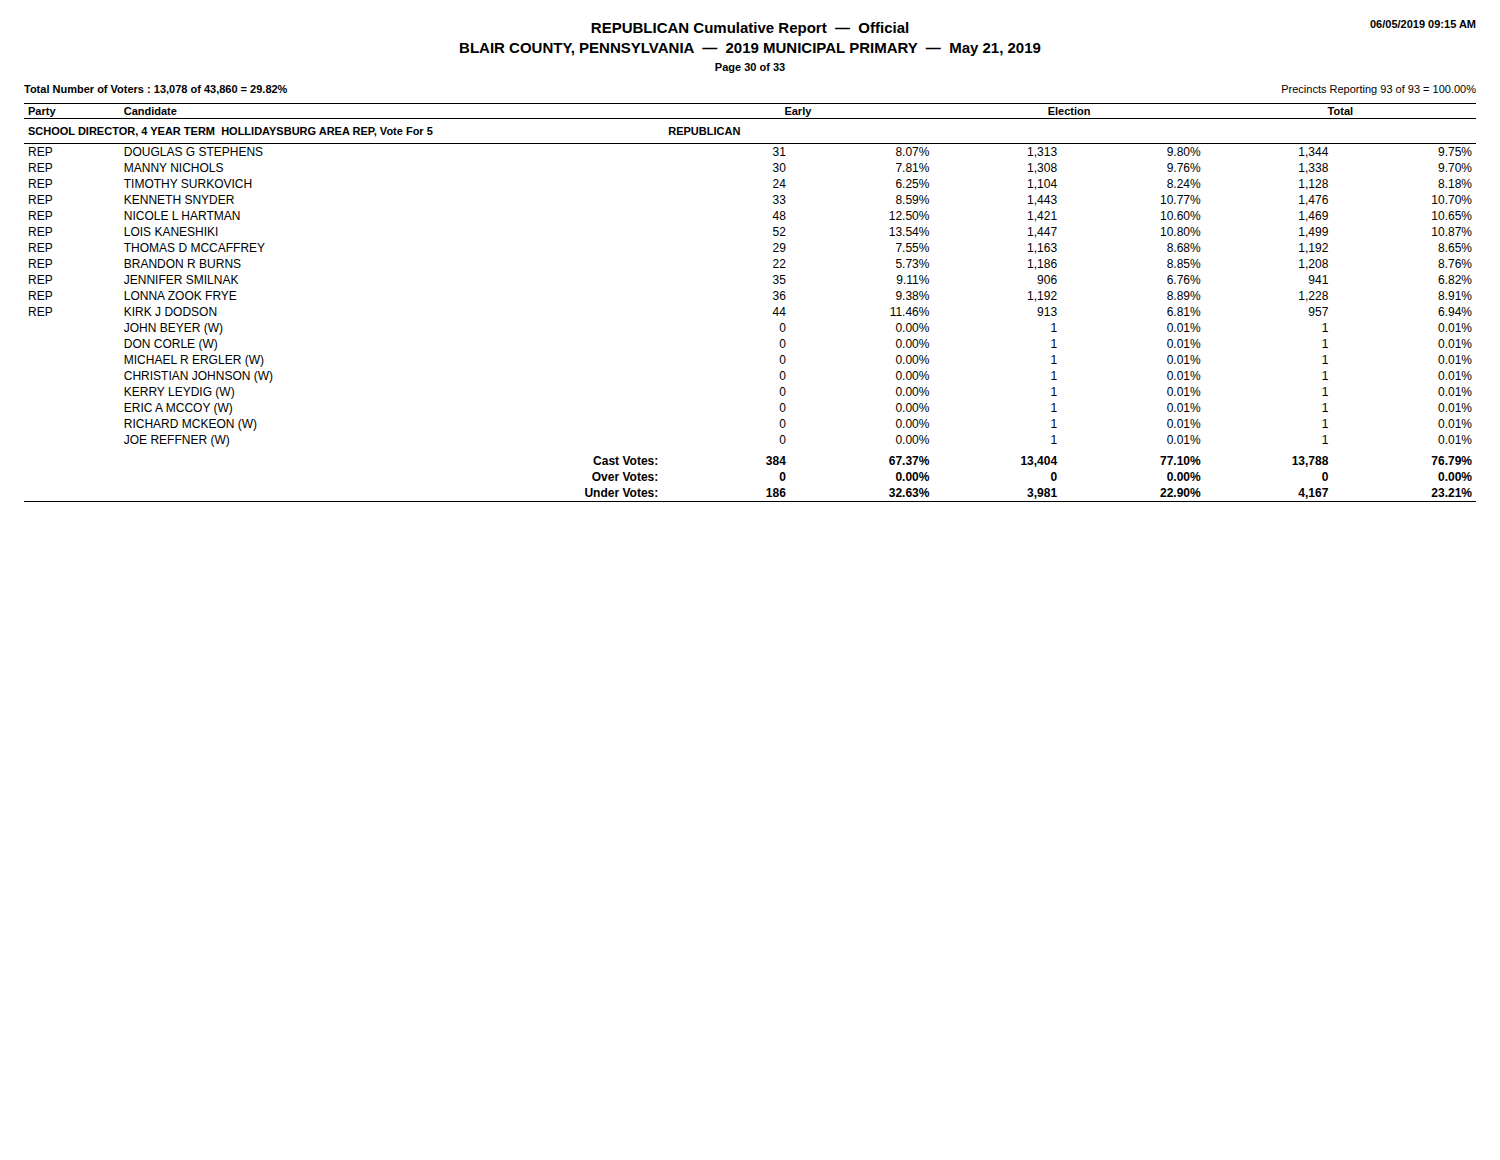06/05/2019 09:15 AM
REPUBLICAN Cumulative Report — Official
BLAIR COUNTY, PENNSYLVANIA — 2019 MUNICIPAL PRIMARY — May 21, 2019
Page 30 of 33
Total Number of Voters : 13,078 of 43,860 = 29.82% Precincts Reporting 93 of 93 = 100.00%
| Party | Candidate | Early | Election | Total |
| --- | --- | --- | --- | --- |
| SCHOOL DIRECTOR, 4 YEAR TERM HOLLIDAYSBURG AREA REP, Vote For 5 | REPUBLICAN | |
| REP | DOUGLAS G STEPHENS | 31 | 8.07% | 1,313 | 9.80% | 1,344 | 9.75% |
| REP | MANNY NICHOLS | 30 | 7.81% | 1,308 | 9.76% | 1,338 | 9.70% |
| REP | TIMOTHY SURKOVICH | 24 | 6.25% | 1,104 | 8.24% | 1,128 | 8.18% |
| REP | KENNETH SNYDER | 33 | 8.59% | 1,443 | 10.77% | 1,476 | 10.70% |
| REP | NICOLE L HARTMAN | 48 | 12.50% | 1,421 | 10.60% | 1,469 | 10.65% |
| REP | LOIS KANESHIKI | 52 | 13.54% | 1,447 | 10.80% | 1,499 | 10.87% |
| REP | THOMAS D MCCAFFREY | 29 | 7.55% | 1,163 | 8.68% | 1,192 | 8.65% |
| REP | BRANDON R BURNS | 22 | 5.73% | 1,186 | 8.85% | 1,208 | 8.76% |
| REP | JENNIFER SMILNAK | 35 | 9.11% | 906 | 6.76% | 941 | 6.82% |
| REP | LONNA ZOOK FRYE | 36 | 9.38% | 1,192 | 8.89% | 1,228 | 8.91% |
| REP | KIRK J DODSON | 44 | 11.46% | 913 | 6.81% | 957 | 6.94% |
| | JOHN BEYER (W) | 0 | 0.00% | 1 | 0.01% | 1 | 0.01% |
| | DON CORLE (W) | 0 | 0.00% | 1 | 0.01% | 1 | 0.01% |
| | MICHAEL R ERGLER (W) | 0 | 0.00% | 1 | 0.01% | 1 | 0.01% |
| | CHRISTIAN JOHNSON (W) | 0 | 0.00% | 1 | 0.01% | 1 | 0.01% |
| | KERRY LEYDIG (W) | 0 | 0.00% | 1 | 0.01% | 1 | 0.01% |
| | ERIC A MCCOY (W) | 0 | 0.00% | 1 | 0.01% | 1 | 0.01% |
| | RICHARD MCKEON (W) | 0 | 0.00% | 1 | 0.01% | 1 | 0.01% |
| | JOE REFFNER (W) | 0 | 0.00% | 1 | 0.01% | 1 | 0.01% |
| | Cast Votes: | 384 | 67.37% | 13,404 | 77.10% | 13,788 | 76.79% |
| | Over Votes: | 0 | 0.00% | 0 | 0.00% | 0 | 0.00% |
| | Under Votes: | 186 | 32.63% | 3,981 | 22.90% | 4,167 | 23.21% |